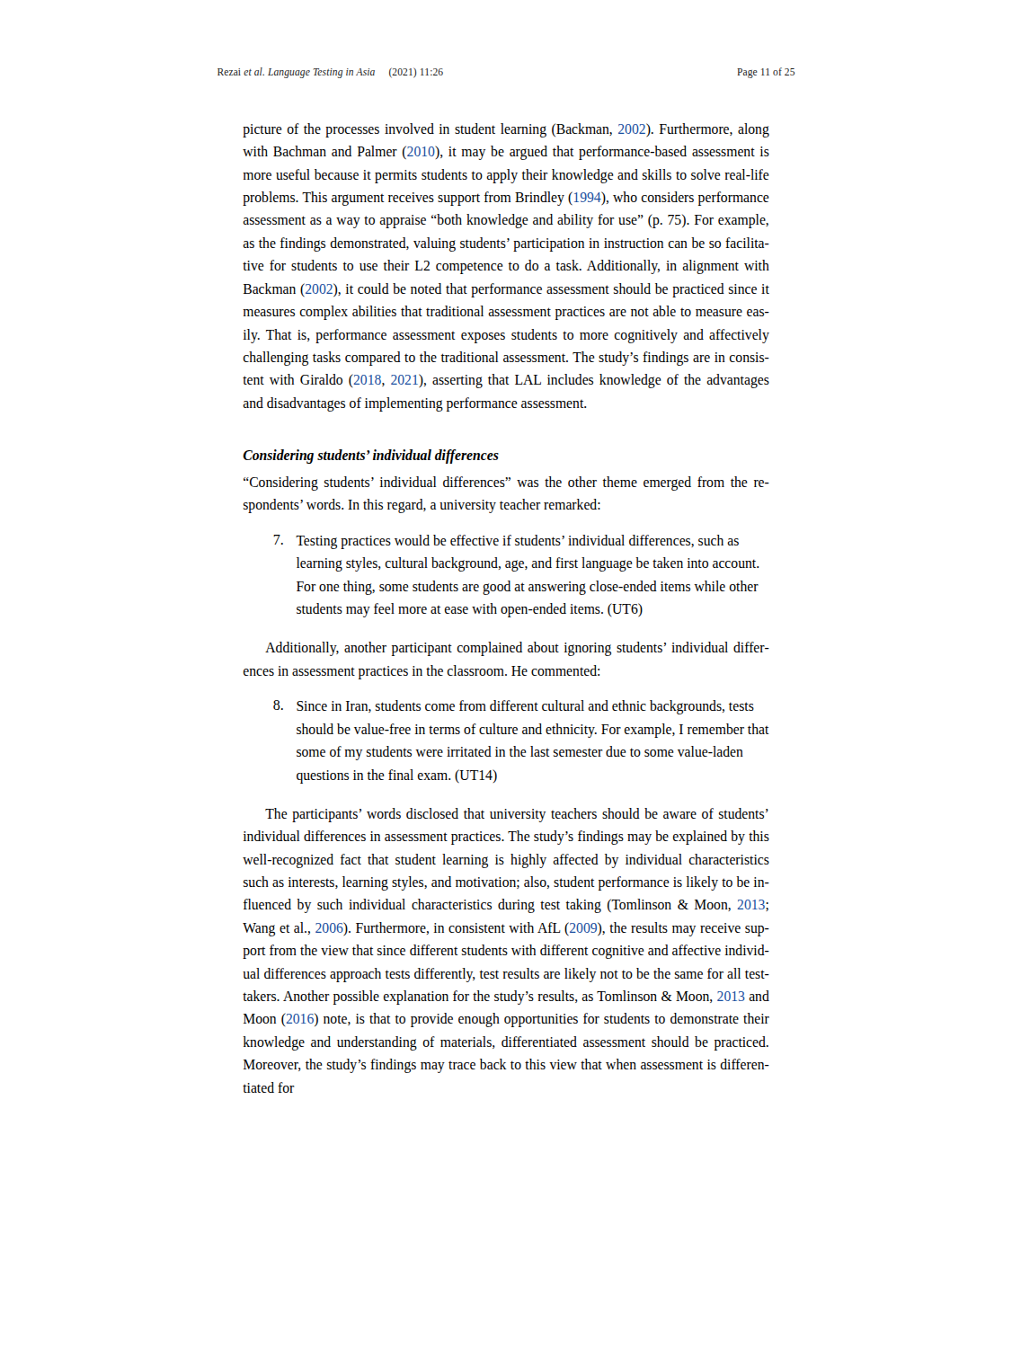Rezai et al. Language Testing in Asia (2021) 11:26
Page 11 of 25
picture of the processes involved in student learning (Backman, 2002). Furthermore, along with Bachman and Palmer (2010), it may be argued that performance-based assessment is more useful because it permits students to apply their knowledge and skills to solve real-life problems. This argument receives support from Brindley (1994), who considers performance assessment as a way to appraise “both knowledge and ability for use” (p. 75). For example, as the findings demonstrated, valuing students’ participation in instruction can be so facilitative for students to use their L2 competence to do a task. Additionally, in alignment with Backman (2002), it could be noted that performance assessment should be practiced since it measures complex abilities that traditional assessment practices are not able to measure easily. That is, performance assessment exposes students to more cognitively and affectively challenging tasks compared to the traditional assessment. The study’s findings are in consistent with Giraldo (2018, 2021), asserting that LAL includes knowledge of the advantages and disadvantages of implementing performance assessment.
Considering students’ individual differences
“Considering students’ individual differences” was the other theme emerged from the respondents’ words. In this regard, a university teacher remarked:
7. Testing practices would be effective if students’ individual differences, such as learning styles, cultural background, age, and first language be taken into account. For one thing, some students are good at answering close-ended items while other students may feel more at ease with open-ended items. (UT6)
Additionally, another participant complained about ignoring students’ individual differences in assessment practices in the classroom. He commented:
8. Since in Iran, students come from different cultural and ethnic backgrounds, tests should be value-free in terms of culture and ethnicity. For example, I remember that some of my students were irritated in the last semester due to some value-laden questions in the final exam. (UT14)
The participants’ words disclosed that university teachers should be aware of students’ individual differences in assessment practices. The study’s findings may be explained by this well-recognized fact that student learning is highly affected by individual characteristics such as interests, learning styles, and motivation; also, student performance is likely to be influenced by such individual characteristics during test taking (Tomlinson & Moon, 2013; Wang et al., 2006). Furthermore, in consistent with AfL (2009), the results may receive support from the view that since different students with different cognitive and affective individual differences approach tests differently, test results are likely not to be the same for all test-takers. Another possible explanation for the study’s results, as Tomlinson & Moon, 2013 and Moon (2016) note, is that to provide enough opportunities for students to demonstrate their knowledge and understanding of materials, differentiated assessment should be practiced. Moreover, the study’s findings may trace back to this view that when assessment is differentiated for